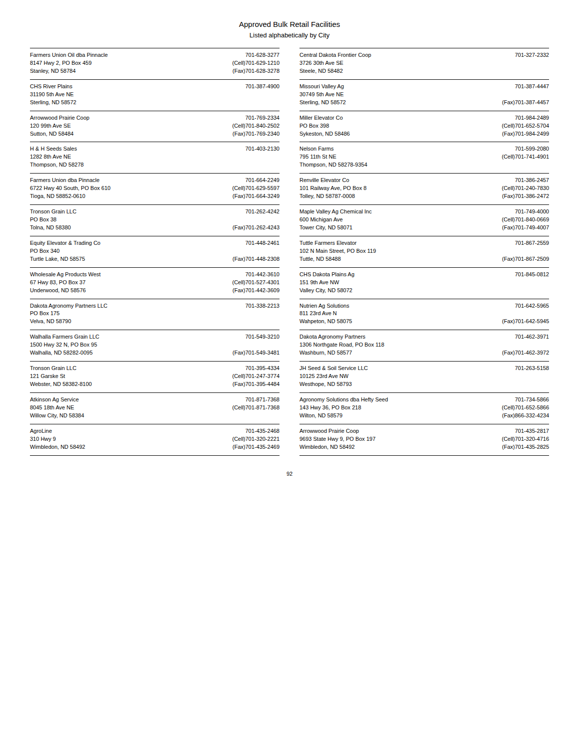Approved Bulk Retail Facilities
Listed alphabetically by City
Farmers Union Oil dba Pinnacle 701-628-3277
8147 Hwy 2, PO Box 459(Cell)701-629-1210
Stanley, ND 58784(Fax)701-628-3278
CHS River Plains 701-387-4900
31190 5th Ave NE
Sterling, ND 58572
Arrowwood Prairie Coop 701-769-2334
120 99th Ave SE(Cell)701-840-2502
Sutton, ND 58484(Fax)701-769-2340
H & H Seeds Sales 701-403-2130
1282 8th Ave NE
Thompson, ND 58278
Farmers Union dba Pinnacle 701-664-2249
6722 Hwy 40 South, PO Box 610(Cell)701-629-5597
Tioga, ND 58852-0610(Fax)701-664-3249
Tronson Grain LLC 701-262-4242
PO Box 38
Tolna, ND 58380(Fax)701-262-4243
Equity Elevator & Trading Co 701-448-2461
PO Box 340
Turtle Lake, ND 58575(Fax)701-448-2308
Wholesale Ag Products West 701-442-3610
67 Hwy 83, PO Box 37(Cell)701-527-4301
Underwood, ND 58576(Fax)701-442-3609
Dakota Agronomy Partners LLC 701-338-2213
PO Box 175
Velva, ND 58790
Walhalla Farmers Grain LLC 701-549-3210
1500 Hwy 32 N, PO Box 95
Walhalla, ND 58282-0095(Fax)701-549-3481
Tronson Grain LLC 701-395-4334
121 Garske St(Cell)701-247-3774
Webster, ND 58382-8100(Fax)701-395-4484
Atkinson Ag Service 701-871-7368
8045 18th Ave NE(Cell)701-871-7368
Willow City, ND 58384
AgroLine 701-435-2468
310 Hwy 9(Cell)701-320-2221
Wimbledon, ND 58492(Fax)701-435-2469
Central Dakota Frontier Coop 701-327-2332
3726 30th Ave SE
Steele, ND 58482
Missouri Valley Ag 701-387-4447
30749 5th Ave NE
Sterling, ND 58572(Fax)701-387-4457
Miller Elevator Co 701-984-2489
PO Box 398(Cell)701-652-5704
Sykeston, ND 58486(Fax)701-984-2499
Nelson Farms 701-599-2080
795 11th St NE(Cell)701-741-4901
Thompson, ND 58278-9354
Renville Elevator Co 701-386-2457
101 Railway Ave, PO Box 8(Cell)701-240-7830
Tolley, ND 58787-0008(Fax)701-386-2472
Maple Valley Ag Chemical Inc 701-749-4000
600 Michigan Ave(Cell)701-840-0669
Tower City, ND 58071(Fax)701-749-4007
Tuttle Farmers Elevator 701-867-2559
102 N Main Street, PO Box 119
Tuttle, ND 58488(Fax)701-867-2509
CHS Dakota Plains Ag 701-845-0812
151 9th Ave NW
Valley City, ND 58072
Nutrien Ag Solutions 701-642-5965
811 23rd Ave N
Wahpeton, ND 58075(Fax)701-642-5945
Dakota Agronomy Partners 701-462-3971
1306 Northgate Road, PO Box 118
Washburn, ND 58577(Fax)701-462-3972
JH Seed & Soil Service LLC 701-263-5158
10125 23rd Ave NW
Westhope, ND 58793
Agronomy Solutions dba Hefty Seed 701-734-5866
143 Hwy 36, PO Box 218(Cell)701-652-5866
Wilton, ND 58579(Fax)866-332-4234
Arrowwood Prairie Coop 701-435-2817
9693 State Hwy 9, PO Box 197(Cell)701-320-4716
Wimbledon, ND 58492(Fax)701-435-2825
92